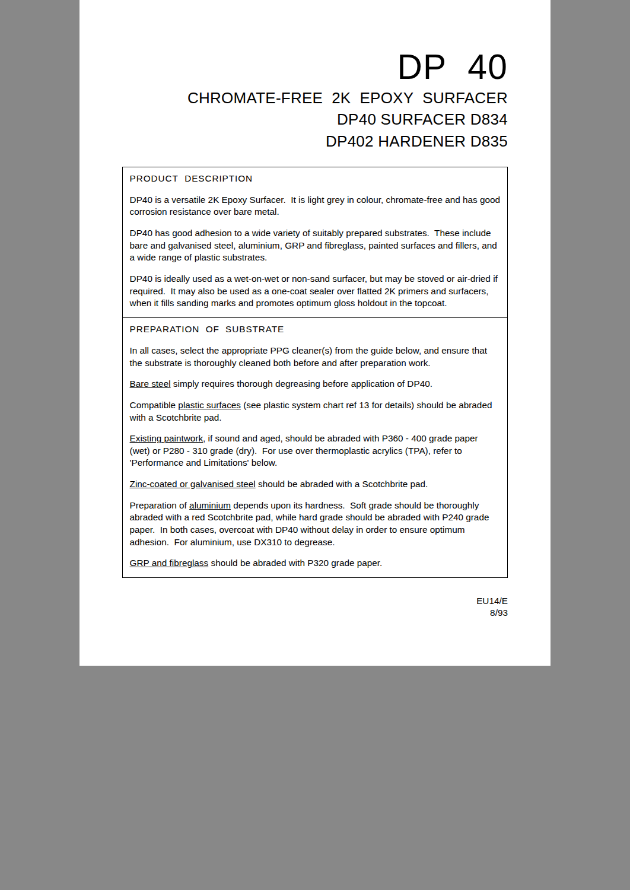DP 40
CHROMATE-FREE 2K EPOXY SURFACER
DP40 SURFACER D834
DP402 HARDENER D835
| PRODUCT DESCRIPTION DP40 is a versatile 2K Epoxy Surfacer. It is light grey in colour, chromate-free and has good corrosion resistance over bare metal. DP40 has good adhesion to a wide variety of suitably prepared substrates. These include bare and galvanised steel, aluminium, GRP and fibreglass, painted surfaces and fillers, and a wide range of plastic substrates. DP40 is ideally used as a wet-on-wet or non-sand surfacer, but may be stoved or air-dried if required. It may also be used as a one-coat sealer over flatted 2K primers and surfacers, when it fills sanding marks and promotes optimum gloss holdout in the topcoat. |
| PREPARATION OF SUBSTRATE In all cases, select the appropriate PPG cleaner(s) from the guide below, and ensure that the substrate is thoroughly cleaned both before and after preparation work. Bare steel simply requires thorough degreasing before application of DP40. Compatible plastic surfaces (see plastic system chart ref 13 for details) should be abraded with a Scotchbrite pad. Existing paintwork , if sound and aged, should be abraded with P360 - 400 grade paper (wet) or P280 - 310 grade (dry). For use over thermoplastic acrylics (TPA), refer to 'Performance and Limitations' below. Zinc-coated or galvanised steel should be abraded with a Scotchbrite pad. Preparation of aluminium depends upon its hardness. Soft grade should be thoroughly abraded with a red Scotchbrite pad, while hard grade should be abraded with P240 grade paper. In both cases, overcoat with DP40 without delay in order to ensure optimum adhesion. For aluminium, use DX310 to degrease. GRP and fibreglass should be abraded with P320 grade paper. |
EU14/E
8/93